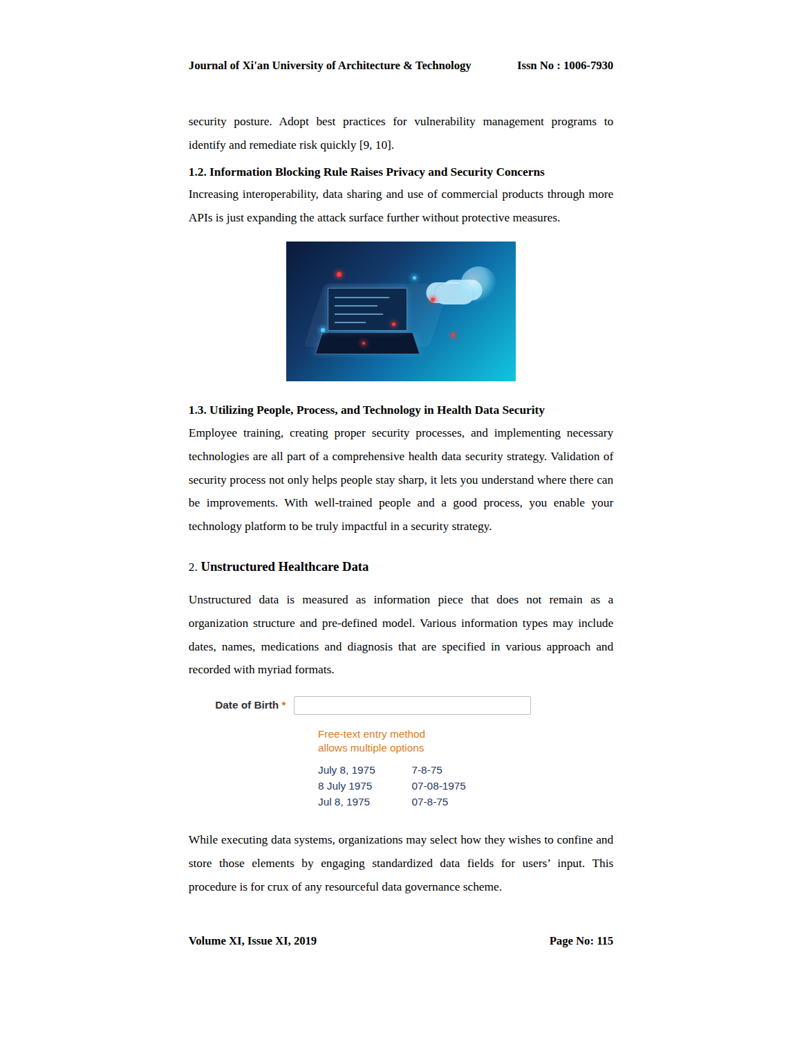Journal of Xi'an University of Architecture & Technology
Issn No : 1006-7930
security posture. Adopt best practices for vulnerability management programs to identify and remediate risk quickly [9, 10].
1.2. Information Blocking Rule Raises Privacy and Security Concerns
Increasing interoperability, data sharing and use of commercial products through more APIs is just expanding the attack surface further without protective measures.
1.3. Utilizing People, Process, and Technology in Health Data Security
Employee training, creating proper security processes, and implementing necessary technologies are all part of a comprehensive health data security strategy. Validation of security process not only helps people stay sharp, it lets you understand where there can be improvements. With well-trained people and a good process, you enable your technology platform to be truly impactful in a security strategy.
2. Unstructured Healthcare Data
Unstructured data is measured as information piece that does not remain as a organization structure and pre-defined model. Various information types may include dates, names, medications and diagnosis that are specified in various approach and recorded with myriad formats.
Date of Birth *
Free-text entry method
allows multiple options
| July 8, 1975 | 7-8-75 |
| 8 July 1975 | 07-08-1975 |
| Jul 8, 1975 | 07-8-75 |
While executing data systems, organizations may select how they wishes to confine and store those elements by engaging standardized data fields for users’ input. This procedure is for crux of any resourceful data governance scheme.
Volume XI, Issue XI, 2019
Page No: 115